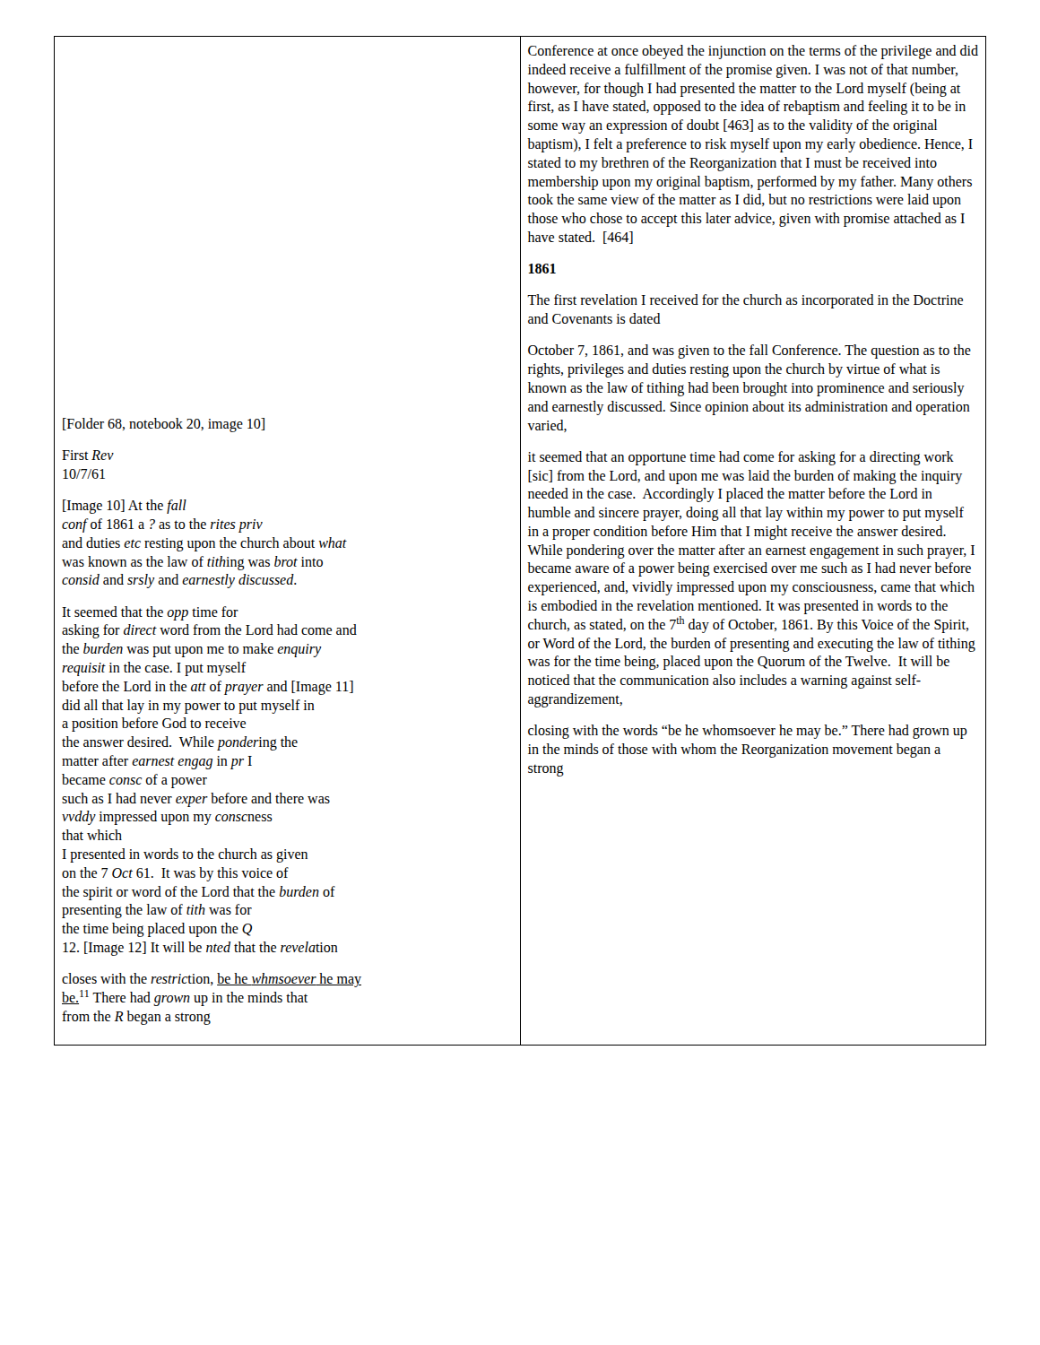| [Folder 68, notebook 20, image 10] First Rev 10/7/61 [Image 10] At the fall conf of 1861 a ? as to the rites priv and duties etc resting upon the church about what was known as the law of tith ing was brot into consid and srsly and earnestly discussed . It seemed that the opp time for asking for direct word from the Lord had come and the burden was put upon me to make enquiry requisit in the case. I put myself before the Lord in the att of prayer and [Image 11] did all that lay in my power to put myself in a position before God to receive the answer desired. While ponder ing the matter after earnest engag in pr I became consc of a power such as I had never exper before and there was vvddy impressed upon my consc ness that which I presented in words to the church as given on the 7 Oct 61. It was by this voice of the spirit or word of the Lord that the burden of presenting the law of tith was for the time being placed upon the Q 12. [Image 12] It will be nted that the revela tion closes with the restric tion, be he whmsoever he may be. 11 There had grown up in the minds that from the R began a strong | Conference at once obeyed the injunction on the terms of the privilege and did indeed receive a fulfillment of the promise given. I was not of that number, however, for though I had presented the matter to the Lord myself (being at first, as I have stated, opposed to the idea of rebaptism and feeling it to be in some way an expression of doubt [463] as to the validity of the original baptism), I felt a preference to risk myself upon my early obedience. Hence, I stated to my brethren of the Reorganization that I must be received into membership upon my original baptism, performed by my father. Many others took the same view of the matter as I did, but no restrictions were laid upon those who chose to accept this later advice, given with promise attached as I have stated. [464] 1861 The first revelation I received for the church as incorporated in the Doctrine and Covenants is dated October 7, 1861, and was given to the fall Conference. The question as to the rights, privileges and duties resting upon the church by virtue of what is known as the law of tithing had been brought into prominence and seriously and earnestly discussed. Since opinion about its administration and operation varied, it seemed that an opportune time had come for asking for a directing work [sic] from the Lord, and upon me was laid the burden of making the inquiry needed in the case. Accordingly I placed the matter before the Lord in humble and sincere prayer, doing all that lay within my power to put myself in a proper condition before Him that I might receive the answer desired. While pondering over the matter after an earnest engagement in such prayer, I became aware of a power being exercised over me such as I had never before experienced, and, vividly impressed upon my consciousness, came that which is embodied in the revelation mentioned. It was presented in words to the church, as stated, on the 7 th day of October, 1861. By this Voice of the Spirit, or Word of the Lord, the burden of presenting and executing the law of tithing was for the time being, placed upon the Quorum of the Twelve. It will be noticed that the communication also includes a warning against self-aggrandizement, closing with the words “be he whomsoever he may be.” There had grown up in the minds of those with whom the Reorganization movement began a strong |